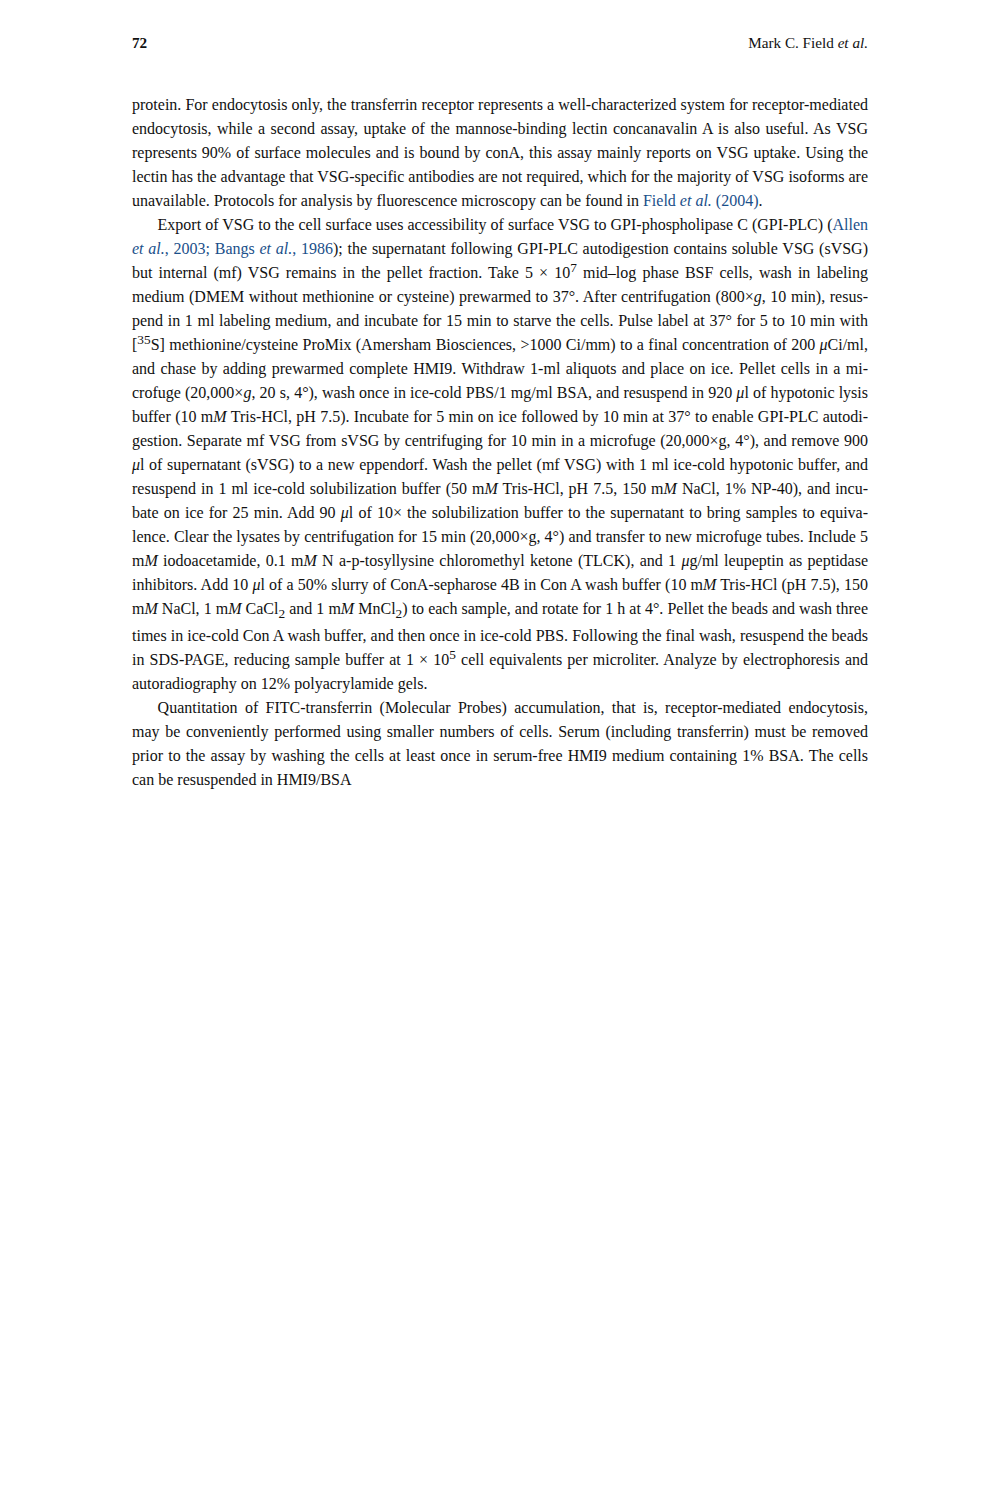72 Mark C. Field et al.
protein. For endocytosis only, the transferrin receptor represents a well-characterized system for receptor-mediated endocytosis, while a second assay, uptake of the mannose-binding lectin concanavalin A is also useful. As VSG represents 90% of surface molecules and is bound by conA, this assay mainly reports on VSG uptake. Using the lectin has the advantage that VSG-specific antibodies are not required, which for the majority of VSG isoforms are unavailable. Protocols for analysis by fluorescence microscopy can be found in Field et al. (2004).
Export of VSG to the cell surface uses accessibility of surface VSG to GPI-phospholipase C (GPI-PLC) (Allen et al., 2003; Bangs et al., 1986); the supernatant following GPI-PLC autodigestion contains soluble VSG (sVSG) but internal (mf) VSG remains in the pellet fraction. Take 5 × 107 mid–log phase BSF cells, wash in labeling medium (DMEM without methionine or cysteine) prewarmed to 37°. After centrifugation (800×g, 10 min), resuspend in 1 ml labeling medium, and incubate for 15 min to starve the cells. Pulse label at 37° for 5 to 10 min with [35S] methionine/cysteine ProMix (Amersham Biosciences, >1000 Ci/mm) to a final concentration of 200 μ Ci/ml, and chase by adding prewarmed complete HMI9. Withdraw 1-ml aliquots and place on ice. Pellet cells in a microfuge (20,000×g, 20 s, 4°), wash once in ice-cold PBS/1 mg/ml BSA, and resuspend in 920 μl of hypotonic lysis buffer (10 mM Tris-HCl, pH 7.5). Incubate for 5 min on ice followed by 10 min at 37° to enable GPI-PLC autodigestion. Separate mf VSG from sVSG by centrifuging for 10 min in a microfuge (20,000×g, 4°), and remove 900 μl of supernatant (sVSG) to a new eppendorf. Wash the pellet (mf VSG) with 1 ml ice-cold hypotonic buffer, and resuspend in 1 ml ice-cold solubilization buffer (50 mM Tris-HCl, pH 7.5, 150 mM NaCl, 1% NP-40), and incubate on ice for 25 min. Add 90 μl of 10× the solubilization buffer to the supernatant to bring samples to equivalence. Clear the lysates by centrifugation for 15 min (20,000×g, 4°) and transfer to new microfuge tubes. Include 5 mM iodoacetamide, 0.1 mM N a-p-tosyllysine chloromethyl ketone (TLCK), and 1 μg/ml leupeptin as peptidase inhibitors. Add 10 μl of a 50% slurry of ConA-sepharose 4B in Con A wash buffer (10 mM Tris-HCl (pH 7.5), 150 mM NaCl, 1 mM CaCl2 and 1 mM MnCl2) to each sample, and rotate for 1 h at 4°. Pellet the beads and wash three times in ice-cold Con A wash buffer, and then once in ice-cold PBS. Following the final wash, resuspend the beads in SDS-PAGE, reducing sample buffer at 1 × 105 cell equivalents per microliter. Analyze by electrophoresis and autoradiography on 12% polyacrylamide gels.
Quantitation of FITC-transferrin (Molecular Probes) accumulation, that is, receptor-mediated endocytosis, may be conveniently performed using smaller numbers of cells. Serum (including transferrin) must be removed prior to the assay by washing the cells at least once in serum-free HMI9 medium containing 1% BSA. The cells can be resuspended in HMI9/BSA